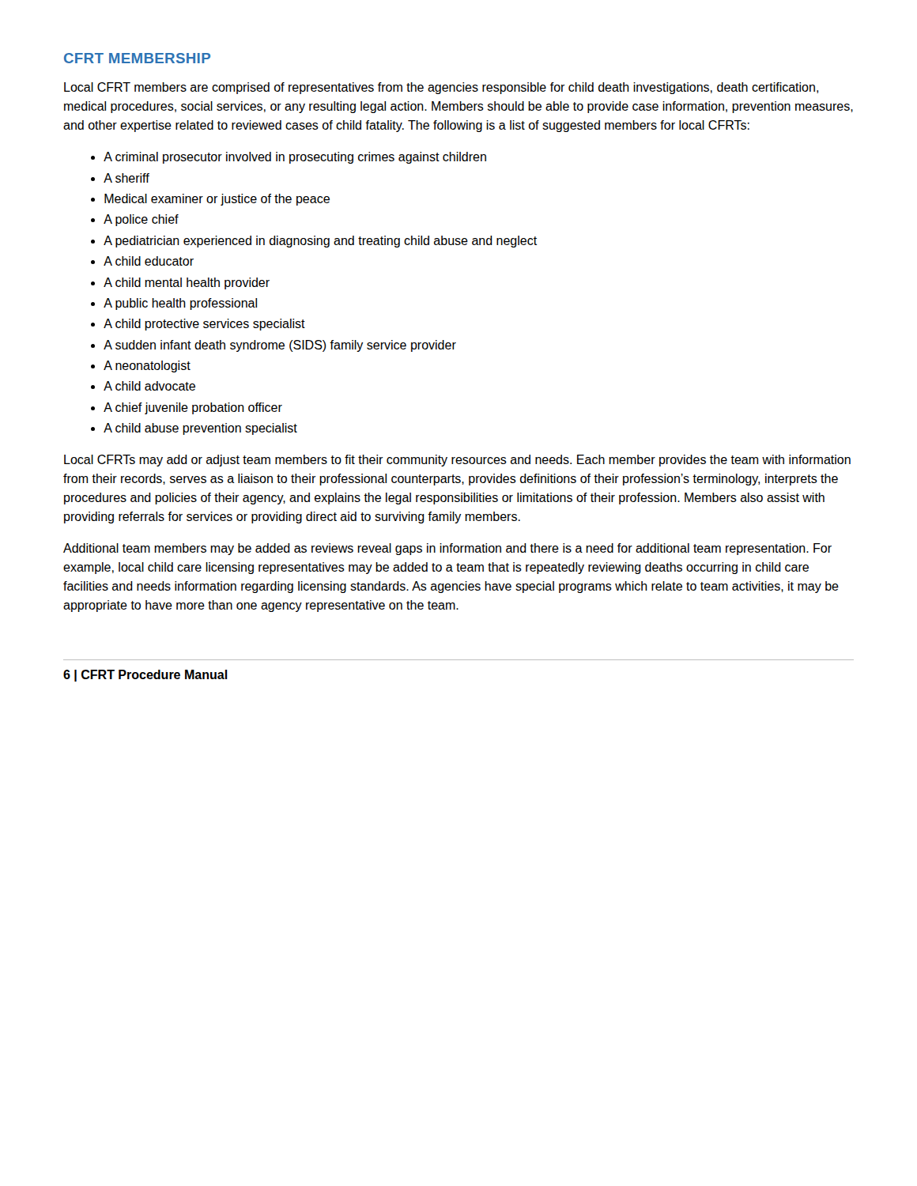CFRT MEMBERSHIP
Local CFRT members are comprised of representatives from the agencies responsible for child death investigations, death certification, medical procedures, social services, or any resulting legal action. Members should be able to provide case information, prevention measures, and other expertise related to reviewed cases of child fatality. The following is a list of suggested members for local CFRTs:
A criminal prosecutor involved in prosecuting crimes against children
A sheriff
Medical examiner or justice of the peace
A police chief
A pediatrician experienced in diagnosing and treating child abuse and neglect
A child educator
A child mental health provider
A public health professional
A child protective services specialist
A sudden infant death syndrome (SIDS) family service provider
A neonatologist
A child advocate
A chief juvenile probation officer
A child abuse prevention specialist
Local CFRTs may add or adjust team members to fit their community resources and needs. Each member provides the team with information from their records, serves as a liaison to their professional counterparts, provides definitions of their profession’s terminology, interprets the procedures and policies of their agency, and explains the legal responsibilities or limitations of their profession. Members also assist with providing referrals for services or providing direct aid to surviving family members.
Additional team members may be added as reviews reveal gaps in information and there is a need for additional team representation. For example, local child care licensing representatives may be added to a team that is repeatedly reviewing deaths occurring in child care facilities and needs information regarding licensing standards. As agencies have special programs which relate to team activities, it may be appropriate to have more than one agency representative on the team.
6 | CFRT Procedure Manual